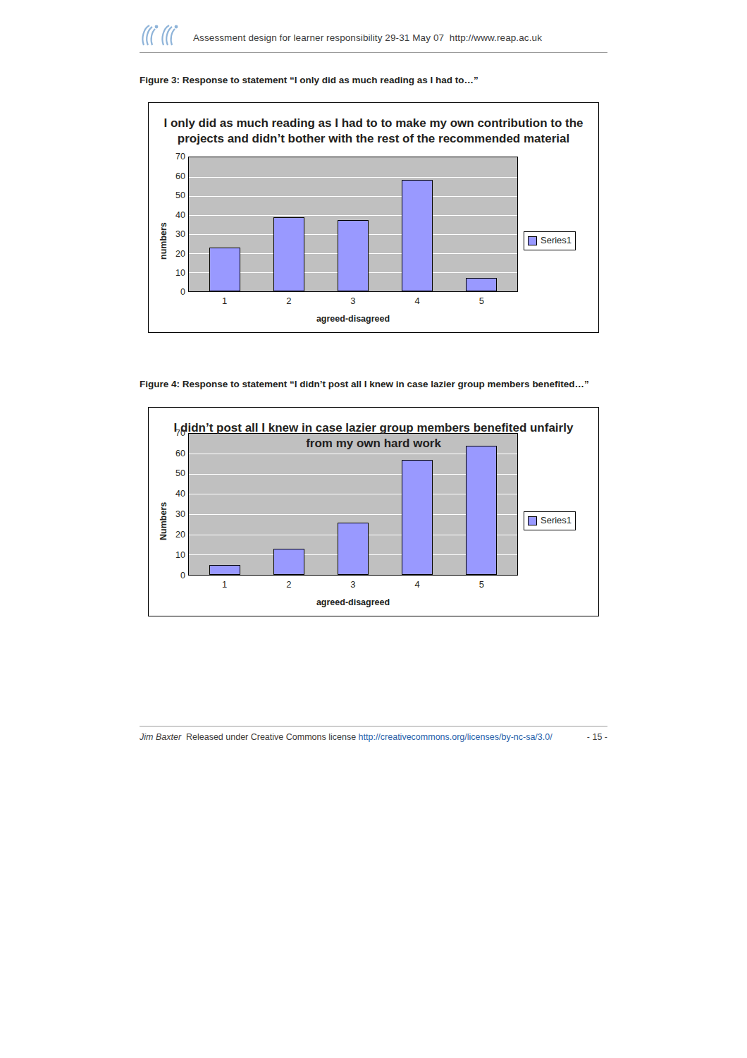Assessment design for learner responsibility 29-31 May 07 http://www.reap.ac.uk
Figure 3: Response to statement “I only did as much reading as I had to…”
I only did as much reading as I had to to make my own contribution to the projects and didn’t bother with the rest of the recommended material
numbers
70 60 50 40 30 20 10 0
12345
agreed-disagreed
Series1
Figure 4: Response to statement “I didn’t post all I knew in case lazier group members benefited…”
I didn’t post all I knew in case lazier group members benefited unfairly from my own hard work
Numbers
70 60 50 40 30 20 10 0
12345
agreed-disagreed
Series1
Jim Baxter Released under Creative Commons license http://creativecommons.org/licenses/by-nc-sa/3.0/
- 15 -